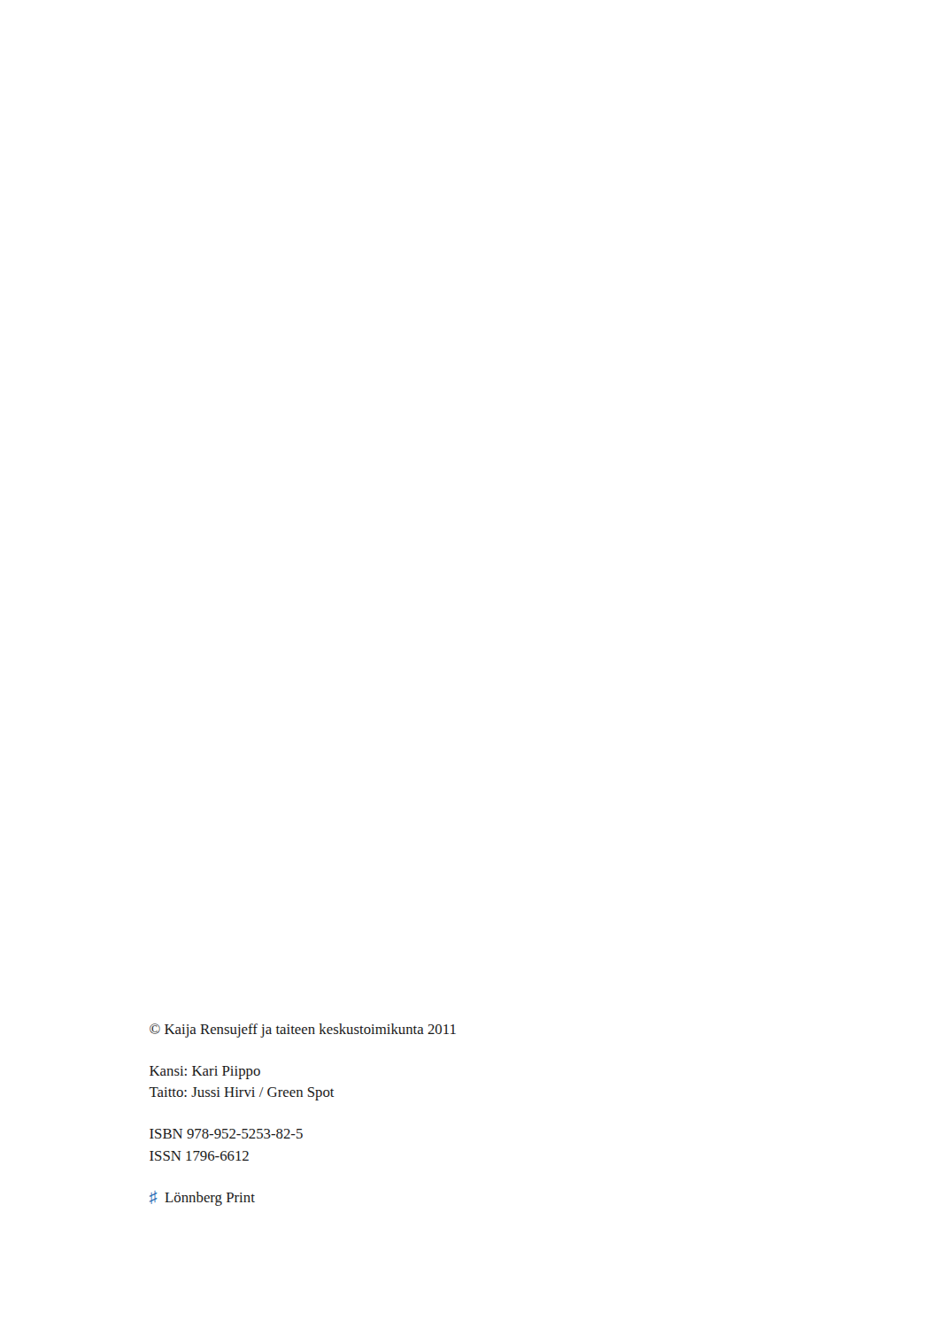© Kaija Rensujeff ja taiteen keskustoimikunta 2011
Kansi: Kari Piippo
Taitto: Jussi Hirvi / Green Spot
ISBN 978-952-5253-82-5
ISSN 1796-6612
♯Lönnberg Print